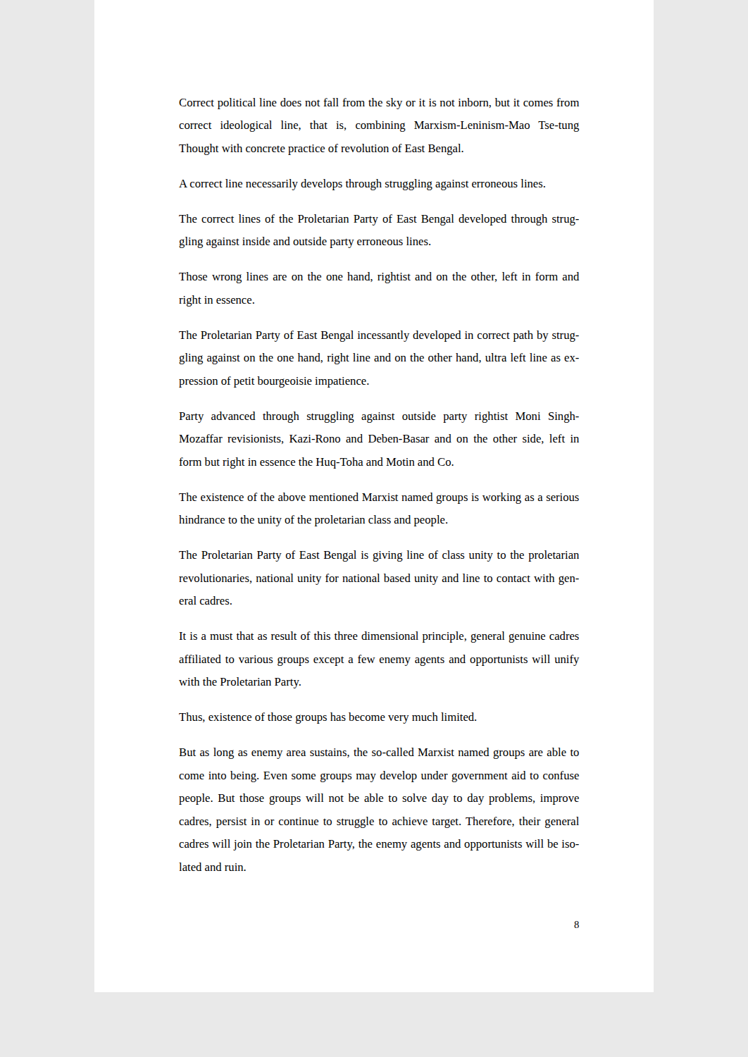Correct political line does not fall from the sky or it is not inborn, but it comes from correct ideological line, that is, combining Marxism-Leninism-Mao Tse-tung Thought with concrete practice of revolution of East Bengal.
A correct line necessarily develops through struggling against erroneous lines.
The correct lines of the Proletarian Party of East Bengal developed through struggling against inside and outside party erroneous lines.
Those wrong lines are on the one hand, rightist and on the other, left in form and right in essence.
The Proletarian Party of East Bengal incessantly developed in correct path by struggling against on the one hand, right line and on the other hand, ultra left line as expression of petit bourgeoisie impatience.
Party advanced through struggling against outside party rightist Moni Singh-Mozaffar revisionists, Kazi-Rono and Deben-Basar and on the other side, left in form but right in essence the Huq-Toha and Motin and Co.
The existence of the above mentioned Marxist named groups is working as a serious hindrance to the unity of the proletarian class and people.
The Proletarian Party of East Bengal is giving line of class unity to the proletarian revolutionaries, national unity for national based unity and line to contact with general cadres.
It is a must that as result of this three dimensional principle, general genuine cadres affiliated to various groups except a few enemy agents and opportunists will unify with the Proletarian Party.
Thus, existence of those groups has become very much limited.
But as long as enemy area sustains, the so-called Marxist named groups are able to come into being. Even some groups may develop under government aid to confuse people. But those groups will not be able to solve day to day problems, improve cadres, persist in or continue to struggle to achieve target. Therefore, their general cadres will join the Proletarian Party, the enemy agents and opportunists will be isolated and ruin.
8